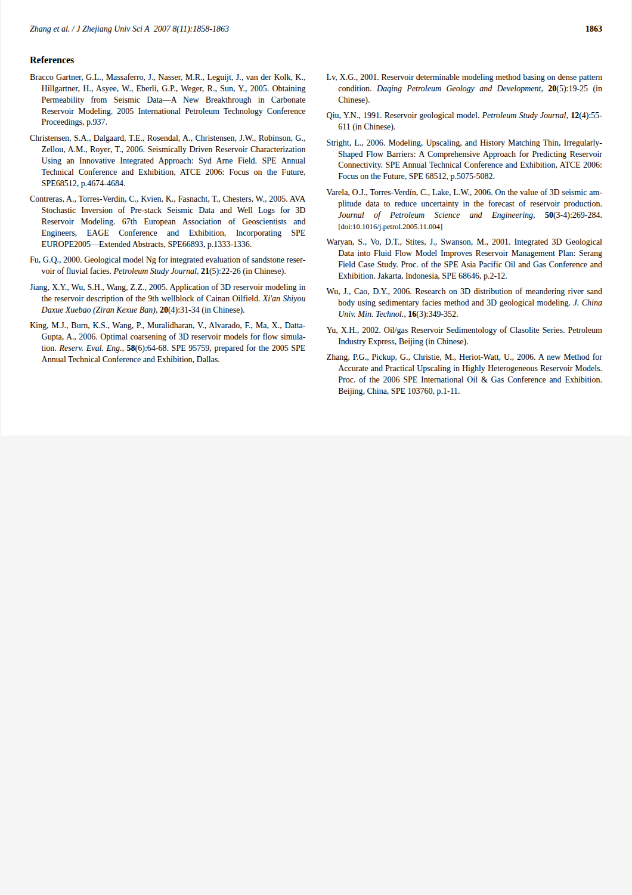Zhang et al. / J Zhejiang Univ Sci A 2007 8(11):1858-1863 1863
References
Bracco Gartner, G.L., Massaferro, J., Nasser, M.R., Leguijt, J., van der Kolk, K., Hillgartner, H., Asyee, W., Eberli, G.P., Weger, R., Sun, Y., 2005. Obtaining Permeability from Seismic Data—A New Breakthrough in Carbonate Reservoir Modeling. 2005 International Petroleum Technology Conference Proceedings, p.937.
Christensen, S.A., Dalgaard, T.E., Rosendal, A., Christensen, J.W., Robinson, G., Zellou, A.M., Royer, T., 2006. Seismically Driven Reservoir Characterization Using an Innovative Integrated Approach: Syd Arne Field. SPE Annual Technical Conference and Exhibition, ATCE 2006: Focus on the Future, SPE68512, p.4674-4684.
Contreras, A., Torres-Verdin, C., Kvien, K., Fasnacht, T., Chesters, W., 2005. AVA Stochastic Inversion of Pre-stack Seismic Data and Well Logs for 3D Reservoir Modeling. 67th European Association of Geoscientists and Engineers, EAGE Conference and Exhibition, Incorporating SPE EUROPE2005—Extended Abstracts, SPE66893, p.1333-1336.
Fu, G.Q., 2000. Geological model Ng for integrated evaluation of sandstone reservoir of fluvial facies. Petroleum Study Journal, 21(5):22-26 (in Chinese).
Jiang, X.Y., Wu, S.H., Wang, Z.Z., 2005. Application of 3D reservoir modeling in the reservoir description of the 9th wellblock of Cainan Oilfield. Xi'an Shiyou Daxue Xuebao (Ziran Kexue Ban), 20(4):31-34 (in Chinese).
King, M.J., Burn, K.S., Wang, P., Muralidharan, V., Alvarado, F., Ma, X., Datta-Gupta, A., 2006. Optimal coarsening of 3D reservoir models for flow simulation. Reserv. Eval. Eng., 58(6):64-68. SPE 95759, prepared for the 2005 SPE Annual Technical Conference and Exhibition, Dallas.
Lv, X.G., 2001. Reservoir determinable modeling method basing on dense pattern condition. Daqing Petroleum Geology and Development, 20(5):19-25 (in Chinese).
Qiu, Y.N., 1991. Reservoir geological model. Petroleum Study Journal, 12(4):55-611 (in Chinese).
Stright, L., 2006. Modeling, Upscaling, and History Matching Thin, Irregularly-Shaped Flow Barriers: A Comprehensive Approach for Predicting Reservoir Connectivity. SPE Annual Technical Conference and Exhibition, ATCE 2006: Focus on the Future, SPE 68512, p.5075-5082.
Varela, O.J., Torres-Verdín, C., Lake, L.W., 2006. On the value of 3D seismic amplitude data to reduce uncertainty in the forecast of reservoir production. Journal of Petroleum Science and Engineering, 50(3-4):269-284. [doi:10.1016/j.petrol.2005.11.004]
Waryan, S., Vo, D.T., Stites, J., Swanson, M., 2001. Integrated 3D Geological Data into Fluid Flow Model Improves Reservoir Management Plan: Serang Field Case Study. Proc. of the SPE Asia Pacific Oil and Gas Conference and Exhibition. Jakarta, Indonesia, SPE 68646, p.2-12.
Wu, J., Cao, D.Y., 2006. Research on 3D distribution of meandering river sand body using sedimentary facies method and 3D geological modeling. J. China Univ. Min. Technol., 16(3):349-352.
Yu, X.H., 2002. Oil/gas Reservoir Sedimentology of Clasolite Series. Petroleum Industry Express, Beijing (in Chinese).
Zhang, P.G., Pickup, G., Christie, M., Heriot-Watt, U., 2006. A new Method for Accurate and Practical Upscaling in Highly Heterogeneous Reservoir Models. Proc. of the 2006 SPE International Oil & Gas Conference and Exhibition. Beijing, China, SPE 103760, p.1-11.